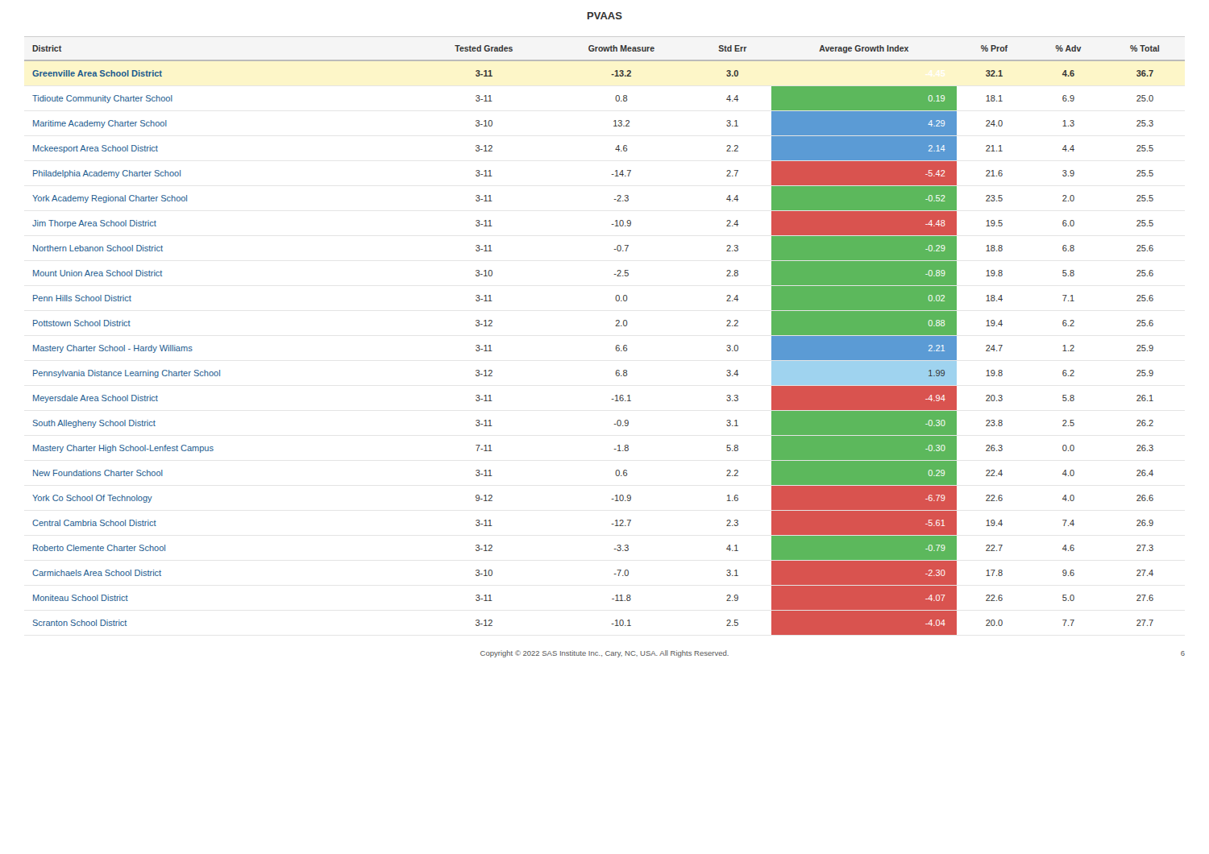PVAAS
| District | Tested Grades | Growth Measure | Std Err | Average Growth Index | % Prof | % Adv | % Total |
| --- | --- | --- | --- | --- | --- | --- | --- |
| Greenville Area School District | 3-11 | -13.2 | 3.0 | -4.45 | 32.1 | 4.6 | 36.7 |
| Tidioute Community Charter School | 3-11 | 0.8 | 4.4 | 0.19 | 18.1 | 6.9 | 25.0 |
| Maritime Academy Charter School | 3-10 | 13.2 | 3.1 | 4.29 | 24.0 | 1.3 | 25.3 |
| Mckeesport Area School District | 3-12 | 4.6 | 2.2 | 2.14 | 21.1 | 4.4 | 25.5 |
| Philadelphia Academy Charter School | 3-11 | -14.7 | 2.7 | -5.42 | 21.6 | 3.9 | 25.5 |
| York Academy Regional Charter School | 3-11 | -2.3 | 4.4 | -0.52 | 23.5 | 2.0 | 25.5 |
| Jim Thorpe Area School District | 3-11 | -10.9 | 2.4 | -4.48 | 19.5 | 6.0 | 25.5 |
| Northern Lebanon School District | 3-11 | -0.7 | 2.3 | -0.29 | 18.8 | 6.8 | 25.6 |
| Mount Union Area School District | 3-10 | -2.5 | 2.8 | -0.89 | 19.8 | 5.8 | 25.6 |
| Penn Hills School District | 3-11 | 0.0 | 2.4 | 0.02 | 18.4 | 7.1 | 25.6 |
| Pottstown School District | 3-12 | 2.0 | 2.2 | 0.88 | 19.4 | 6.2 | 25.6 |
| Mastery Charter School - Hardy Williams | 3-11 | 6.6 | 3.0 | 2.21 | 24.7 | 1.2 | 25.9 |
| Pennsylvania Distance Learning Charter School | 3-12 | 6.8 | 3.4 | 1.99 | 19.8 | 6.2 | 25.9 |
| Meyersdale Area School District | 3-11 | -16.1 | 3.3 | -4.94 | 20.3 | 5.8 | 26.1 |
| South Allegheny School District | 3-11 | -0.9 | 3.1 | -0.30 | 23.8 | 2.5 | 26.2 |
| Mastery Charter High School-Lenfest Campus | 7-11 | -1.8 | 5.8 | -0.30 | 26.3 | 0.0 | 26.3 |
| New Foundations Charter School | 3-11 | 0.6 | 2.2 | 0.29 | 22.4 | 4.0 | 26.4 |
| York Co School Of Technology | 9-12 | -10.9 | 1.6 | -6.79 | 22.6 | 4.0 | 26.6 |
| Central Cambria School District | 3-11 | -12.7 | 2.3 | -5.61 | 19.4 | 7.4 | 26.9 |
| Roberto Clemente Charter School | 3-12 | -3.3 | 4.1 | -0.79 | 22.7 | 4.6 | 27.3 |
| Carmichaels Area School District | 3-10 | -7.0 | 3.1 | -2.30 | 17.8 | 9.6 | 27.4 |
| Moniteau School District | 3-11 | -11.8 | 2.9 | -4.07 | 22.6 | 5.0 | 27.6 |
| Scranton School District | 3-12 | -10.1 | 2.5 | -4.04 | 20.0 | 7.7 | 27.7 |
Copyright © 2022 SAS Institute Inc., Cary, NC, USA. All Rights Reserved. 6